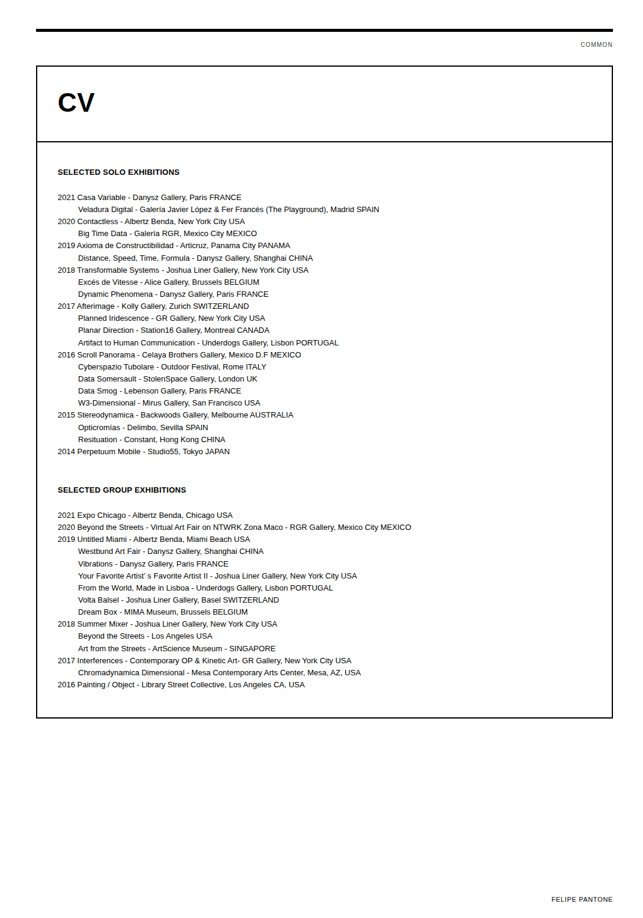COMMON
CV
SELECTED SOLO EXHIBITIONS
2021 Casa Variable - Danysz Gallery, Paris FRANCE
Veladura Digital - Galería Javier López & Fer Francés (The Playground), Madrid SPAIN
2020 Contactless - Albertz Benda, New York City USA
Big Time Data - Galería RGR, Mexico City MEXICO
2019 Axioma de Constructibilidad - Articruz, Panama City PANAMA
Distance, Speed, Time, Formula - Danysz Gallery, Shanghai CHINA
2018 Transformable Systems - Joshua Liner Gallery, New York City USA
Excés de Vitesse - Alice Gallery, Brussels BELGIUM
Dynamic Phenomena - Danysz Gallery, Paris FRANCE
2017 Afterimage - Kolly Gallery, Zurich SWITZERLAND
Planned Iridescence - GR Gallery, New York City USA
Planar Direction - Station16 Gallery, Montreal CANADA
Artifact to Human Communication - Underdogs Gallery, Lisbon PORTUGAL
2016 Scroll Panorama - Celaya Brothers Gallery, Mexico D.F MEXICO
Cyberspazio Tubolare - Outdoor Festival, Rome ITALY
Data Somersault - StolenSpace Gallery, London UK
Data Smog - Lebenson Gallery, Paris FRANCE
W3-Dimensional - Mirus Gallery, San Francisco USA
2015 Stereodynamica - Backwoods Gallery, Melbourne AUSTRALIA
Opticromías - Delimbo, Sevilla SPAIN
Resituation - Constant, Hong Kong CHINA
2014 Perpetuum Mobile - Studio55, Tokyo JAPAN
SELECTED GROUP EXHIBITIONS
2021 Expo Chicago - Albertz Benda, Chicago USA
2020 Beyond the Streets - Virtual Art Fair on NTWRK Zona Maco - RGR Gallery, Mexico City MEXICO
2019 Untitled Miami - Albertz Benda, Miami Beach USA
Westbund Art Fair - Danysz Gallery, Shanghai CHINA
Vibrations - Danysz Gallery, Paris FRANCE
Your Favorite Artist’ s Favorite Artist II - Joshua Liner Gallery, New York City USA
From the World, Made in Lisboa - Underdogs Gallery, Lisbon PORTUGAL
Volta Balsel - Joshua Liner Gallery, Basel SWITZERLAND
Dream Box - MIMA Museum, Brussels BELGIUM
2018 Summer Mixer - Joshua Liner Gallery, New York City USA
Beyond the Streets - Los Angeles USA
Art from the Streets - ArtScience Museum - SINGAPORE
2017 Interferences - Contemporary OP & Kinetic Art- GR Gallery, New York City USA
Chromadynamica Dimensional - Mesa Contemporary Arts Center, Mesa, AZ, USA
2016 Painting / Object - Library Street Collective, Los Angeles CA, USA
FELIPE PANTONE